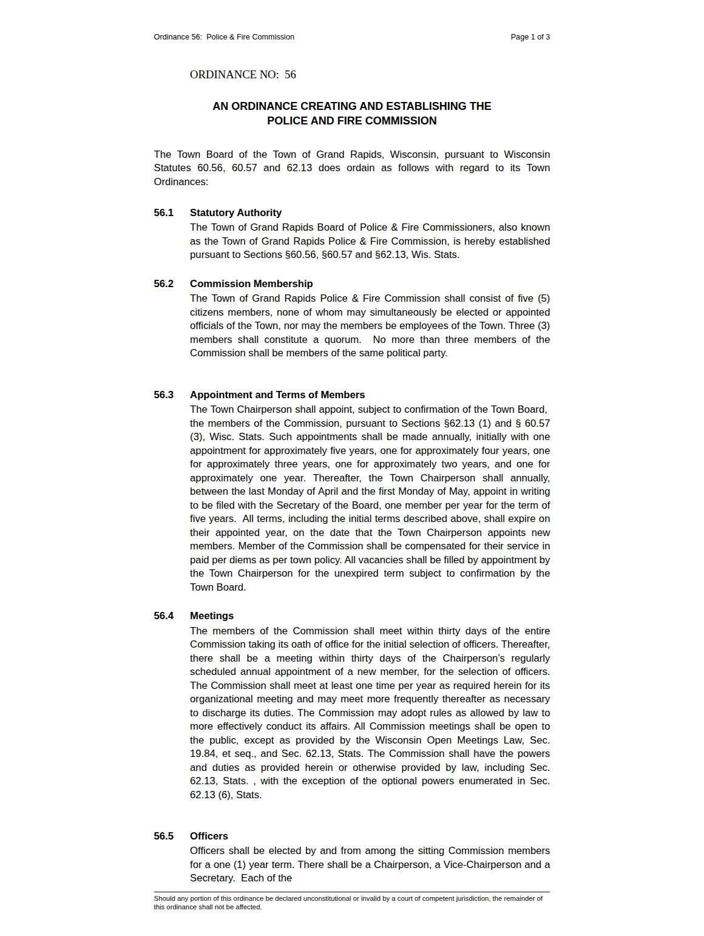Ordinance 56: Police & Fire Commission Page 1 of 3
ORDINANCE NO: 56
AN ORDINANCE CREATING AND ESTABLISHING THE
POLICE AND FIRE COMMISSION
The Town Board of the Town of Grand Rapids, Wisconsin, pursuant to Wisconsin Statutes 60.56, 60.57 and 62.13 does ordain as follows with regard to its Town Ordinances:
56.1
Statutory Authority
The Town of Grand Rapids Board of Police & Fire Commissioners, also known as the Town of Grand Rapids Police & Fire Commission, is hereby established pursuant to Sections §60.56, §60.57 and §62.13, Wis. Stats.
56.2
Commission Membership
The Town of Grand Rapids Police & Fire Commission shall consist of five (5) citizens members, none of whom may simultaneously be elected or appointed officials of the Town, nor may the members be employees of the Town. Three (3) members shall constitute a quorum. No more than three members of the Commission shall be members of the same political party.
56.3
Appointment and Terms of Members
The Town Chairperson shall appoint, subject to confirmation of the Town Board, the members of the Commission, pursuant to Sections §62.13 (1) and § 60.57 (3), Wisc. Stats. Such appointments shall be made annually, initially with one appointment for approximately five years, one for approximately four years, one for approximately three years, one for approximately two years, and one for approximately one year. Thereafter, the Town Chairperson shall annually, between the last Monday of April and the first Monday of May, appoint in writing to be filed with the Secretary of the Board, one member per year for the term of five years. All terms, including the initial terms described above, shall expire on their appointed year, on the date that the Town Chairperson appoints new members. Member of the Commission shall be compensated for their service in paid per diems as per town policy. All vacancies shall be filled by appointment by the Town Chairperson for the unexpired term subject to confirmation by the Town Board.
56.4
Meetings
The members of the Commission shall meet within thirty days of the entire Commission taking its oath of office for the initial selection of officers. Thereafter, there shall be a meeting within thirty days of the Chairperson’s regularly scheduled annual appointment of a new member, for the selection of officers. The Commission shall meet at least one time per year as required herein for its organizational meeting and may meet more frequently thereafter as necessary to discharge its duties. The Commission may adopt rules as allowed by law to more effectively conduct its affairs. All Commission meetings shall be open to the public, except as provided by the Wisconsin Open Meetings Law, Sec. 19.84, et seq., and Sec. 62.13, Stats. The Commission shall have the powers and duties as provided herein or otherwise provided by law, including Sec. 62.13, Stats. , with the exception of the optional powers enumerated in Sec. 62.13 (6), Stats.
56.5
Officers
Officers shall be elected by and from among the sitting Commission members for a one (1) year term. There shall be a Chairperson, a Vice-Chairperson and a Secretary. Each of the
Should any portion of this ordinance be declared unconstitutional or invalid by a court of competent jurisdiction, the remainder of this ordinance shall not be affected.